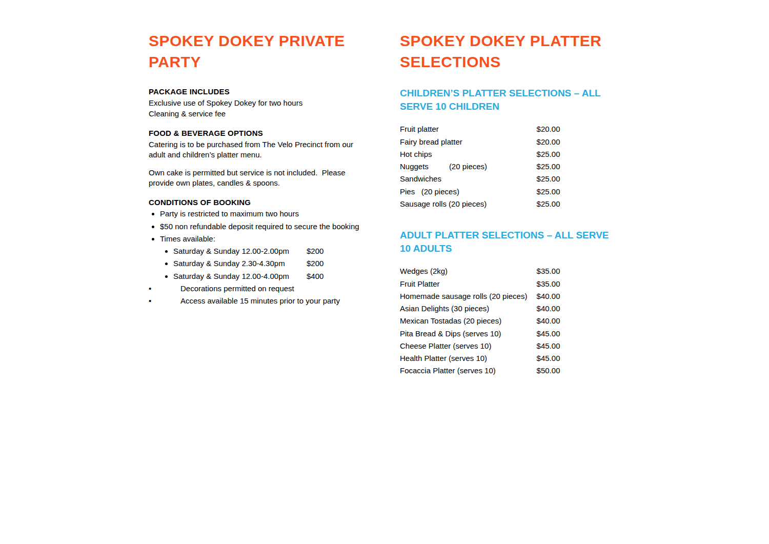Spokey Dokey Private Party
Package Includes
Exclusive use of Spokey Dokey for two hours
Cleaning & service fee
Food & Beverage Options
Catering is to be purchased from The Velo Precinct from our adult and children’s platter menu.
Own cake is permitted but service is not included. Please provide own plates, candles & spoons.
Conditions of Booking
Party is restricted to maximum two hours
$50 non refundable deposit required to secure the booking
Times available:
Saturday & Sunday 12.00-2.00pm$200
Saturday & Sunday 2.30-4.30pm$200
Saturday & Sunday 12.00-4.00pm$400
Decorations permitted on request
Access available 15 minutes prior to your party
Spokey Dokey Platter Selections
Children’s Platter Selections – all serve 10 children
| Fruit platter | $20.00 |
| Fairy bread platter | $20.00 |
| Hot chips | $25.00 |
| Nuggets (20 pieces) | $25.00 |
| Sandwiches | $25.00 |
| Pies (20 pieces) | $25.00 |
| Sausage rolls (20 pieces) | $25.00 |
Adult Platter Selections – all serve 10 adults
| Wedges (2kg) | $35.00 |
| Fruit Platter | $35.00 |
| Homemade sausage rolls (20 pieces) | $40.00 |
| Asian Delights (30 pieces) | $40.00 |
| Mexican Tostadas (20 pieces) | $40.00 |
| Pita Bread & Dips (serves 10) | $45.00 |
| Cheese Platter (serves 10) | $45.00 |
| Health Platter (serves 10) | $45.00 |
| Focaccia Platter (serves 10) | $50.00 |